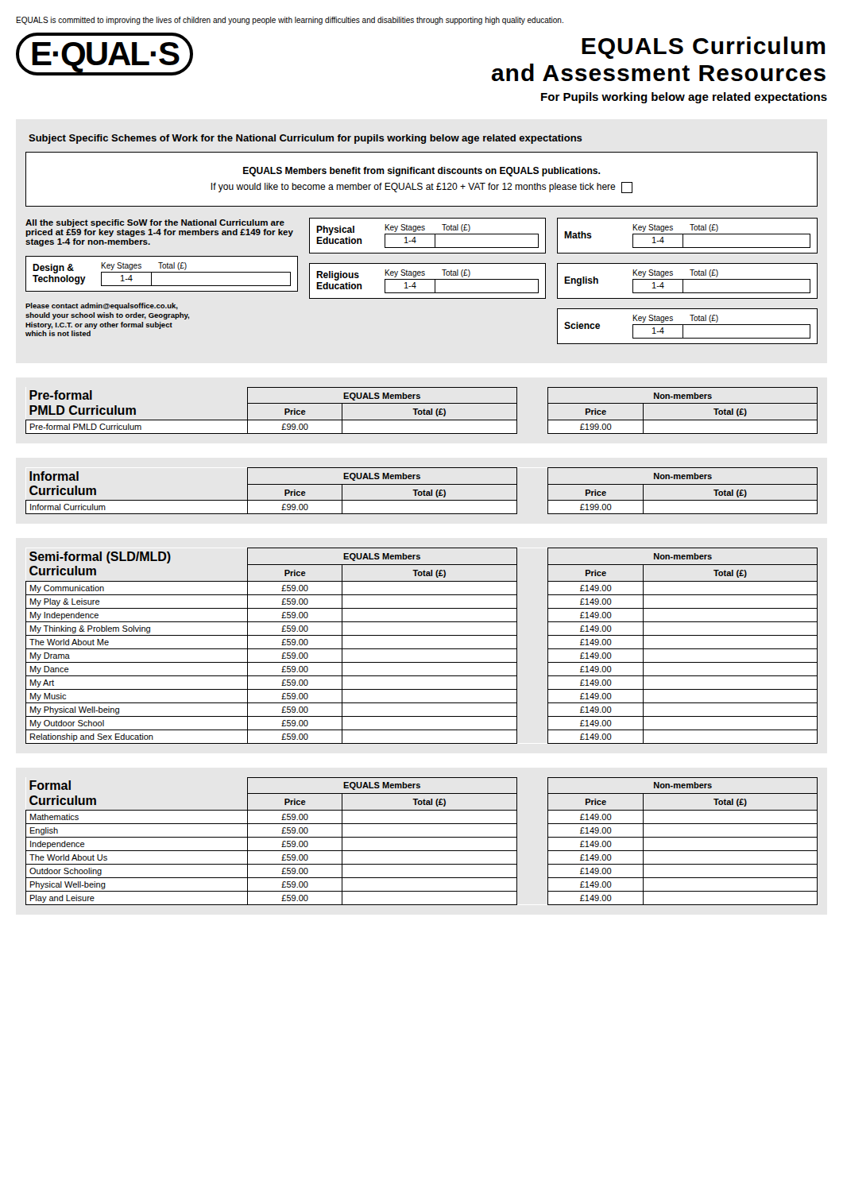EQUALS is committed to improving the lives of children and young people with learning difficulties and disabilities through supporting high quality education.
E·QUAL·S
EQUALS Curriculum
and Assessment Resources
For Pupils working below age related expectations
Subject Specific Schemes of Work for the National Curriculum for pupils working below age related expectations
EQUALS Members benefit from significant discounts on EQUALS publications.
If you would like to become a member of EQUALS at £120 + VAT for 12 months please tick here
All the subject specific SoW for the National Curriculum are priced at £59 for key stages 1-4 for members and £149 for key stages 1-4 for non-members.
Design &
Technology
Key Stages Total (£)
1-4
Please contact admin@equalsoffice.co.uk,
should your school wish to order, Geography,
History, I.C.T. or any other formal subject
which is not listed
Physical
Education
Key Stages Total (£)
1-4
Religious
Education
Key Stages Total (£)
1-4
Maths
Key Stages Total (£)
1-4
English
Key Stages Total (£)
1-4
Science
Key Stages Total (£)
1-4
| Pre-formal PMLD Curriculum | EQUALS Members | | Non-members |
| Price | Total (£) | | Price | Total (£) |
| Pre-formal PMLD Curriculum | £99.00 | | | £199.00 | |
| Informal Curriculum | EQUALS Members | | Non-members |
| Price | Total (£) | | Price | Total (£) |
| Informal Curriculum | £99.00 | | | £199.00 | |
| Semi-formal (SLD/MLD) Curriculum | EQUALS Members | | Non-members |
| Price | Total (£) | | Price | Total (£) |
| My Communication | £59.00 | | | £149.00 | |
| My Play & Leisure | £59.00 | | | £149.00 | |
| My Independence | £59.00 | | | £149.00 | |
| My Thinking & Problem Solving | £59.00 | | | £149.00 | |
| The World About Me | £59.00 | | | £149.00 | |
| My Drama | £59.00 | | | £149.00 | |
| My Dance | £59.00 | | | £149.00 | |
| My Art | £59.00 | | | £149.00 | |
| My Music | £59.00 | | | £149.00 | |
| My Physical Well-being | £59.00 | | | £149.00 | |
| My Outdoor School | £59.00 | | | £149.00 | |
| Relationship and Sex Education | £59.00 | | | £149.00 | |
| Formal Curriculum | EQUALS Members | | Non-members |
| Price | Total (£) | | Price | Total (£) |
| Mathematics | £59.00 | | | £149.00 | |
| English | £59.00 | | | £149.00 | |
| Independence | £59.00 | | | £149.00 | |
| The World About Us | £59.00 | | | £149.00 | |
| Outdoor Schooling | £59.00 | | | £149.00 | |
| Physical Well-being | £59.00 | | | £149.00 | |
| Play and Leisure | £59.00 | | | £149.00 | |